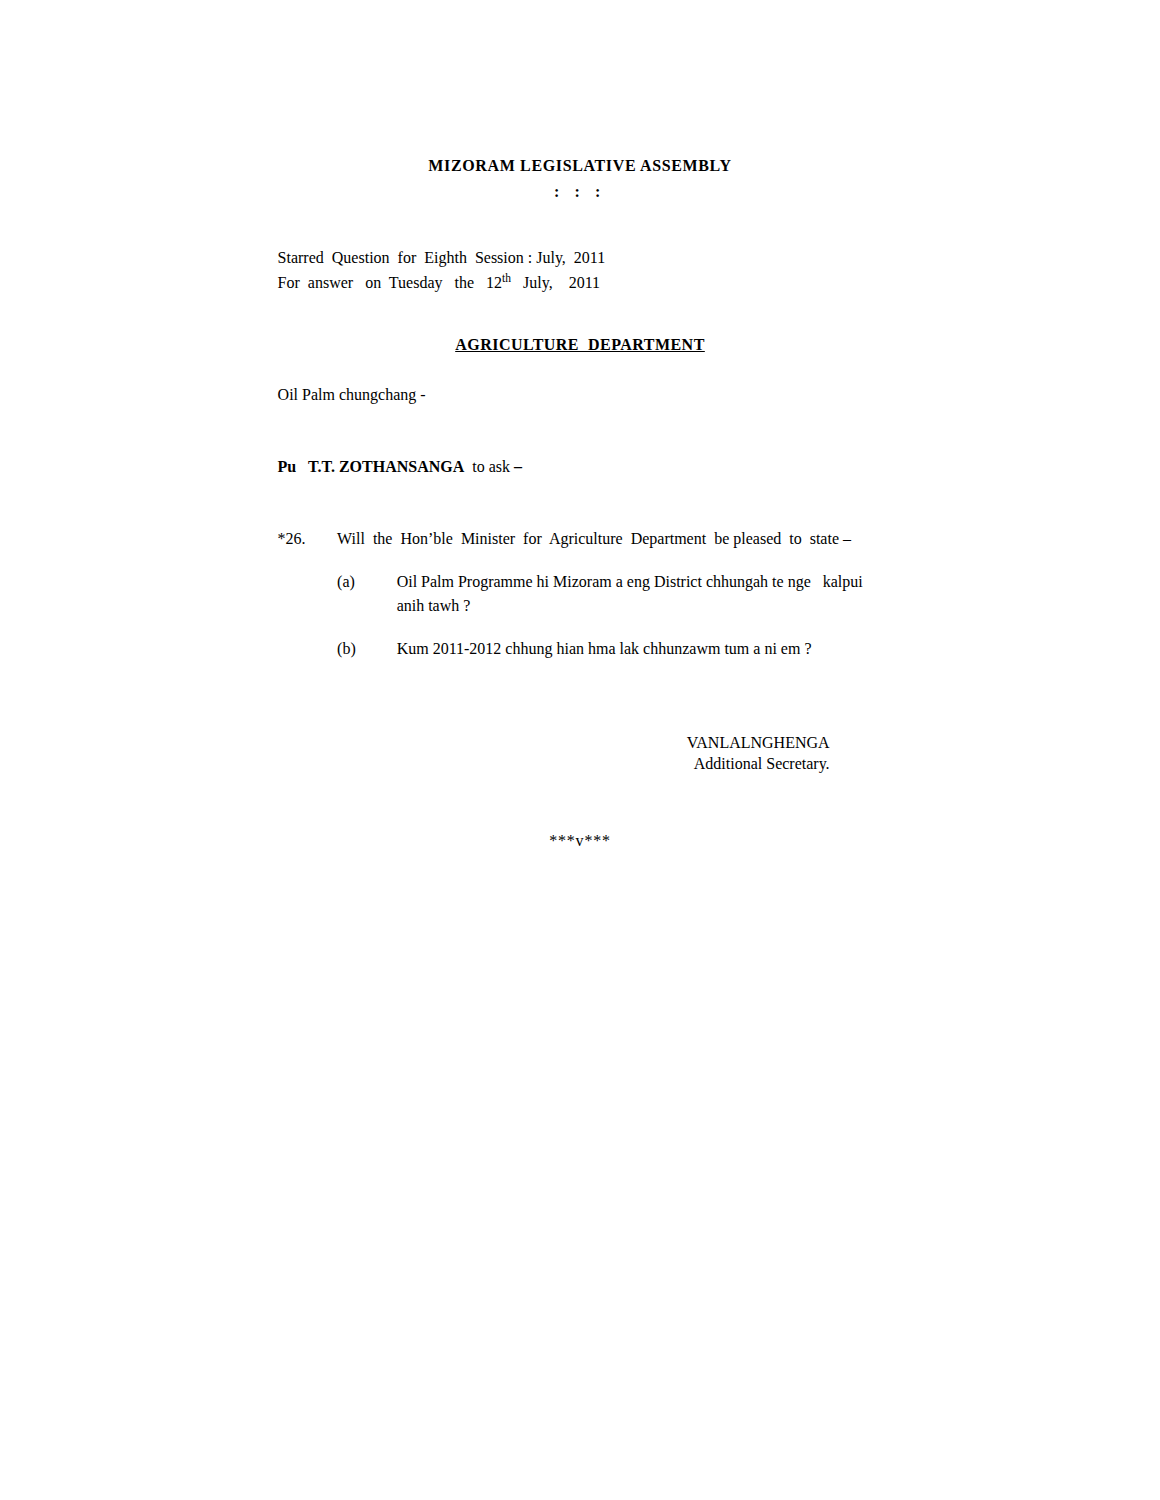MIZORAM LEGISLATIVE ASSEMBLY
: : :
Starred Question for Eighth Session : July, 2011
For answer on Tuesday the 12th July, 2011
AGRICULTURE DEPARTMENT
Oil Palm chungchang -
Pu T.T. ZOTHANSANGA to ask –
*26.
Will the Hon’ble Minister for Agriculture Department be pleased to state –
(a)
Oil Palm Programme hi Mizoram a eng District chhungah te nge kalpui anih tawh ?
(b)
Kum 2011-2012 chhung hian hma lak chhunzawm tum a ni em ?
VANLALNGHENGA
Additional Secretary.
***v***